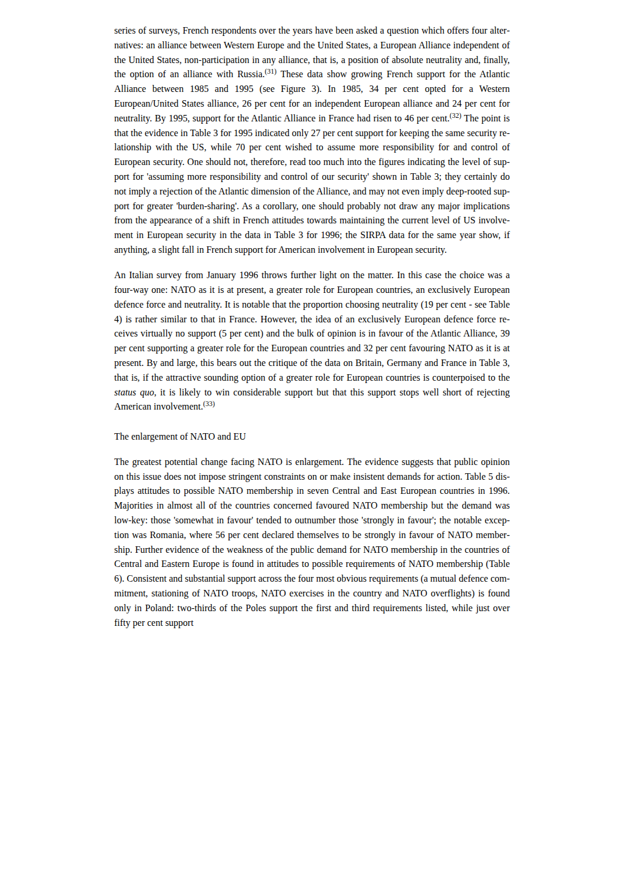series of surveys, French respondents over the years have been asked a question which offers four alternatives: an alliance between Western Europe and the United States, a European Alliance independent of the United States, non-participation in any alliance, that is, a position of absolute neutrality and, finally, the option of an alliance with Russia.(31) These data show growing French support for the Atlantic Alliance between 1985 and 1995 (see Figure 3). In 1985, 34 per cent opted for a Western European/United States alliance, 26 per cent for an independent European alliance and 24 per cent for neutrality. By 1995, support for the Atlantic Alliance in France had risen to 46 per cent.(32) The point is that the evidence in Table 3 for 1995 indicated only 27 per cent support for keeping the same security relationship with the US, while 70 per cent wished to assume more responsibility for and control of European security. One should not, therefore, read too much into the figures indicating the level of support for 'assuming more responsibility and control of our security' shown in Table 3; they certainly do not imply a rejection of the Atlantic dimension of the Alliance, and may not even imply deep-rooted support for greater 'burden-sharing'. As a corollary, one should probably not draw any major implications from the appearance of a shift in French attitudes towards maintaining the current level of US involvement in European security in the data in Table 3 for 1996; the SIRPA data for the same year show, if anything, a slight fall in French support for American involvement in European security.
An Italian survey from January 1996 throws further light on the matter. In this case the choice was a four-way one: NATO as it is at present, a greater role for European countries, an exclusively European defence force and neutrality. It is notable that the proportion choosing neutrality (19 per cent - see Table 4) is rather similar to that in France. However, the idea of an exclusively European defence force receives virtually no support (5 per cent) and the bulk of opinion is in favour of the Atlantic Alliance, 39 per cent supporting a greater role for the European countries and 32 per cent favouring NATO as it is at present. By and large, this bears out the critique of the data on Britain, Germany and France in Table 3, that is, if the attractive sounding option of a greater role for European countries is counterpoised to the status quo, it is likely to win considerable support but that this support stops well short of rejecting American involvement.(33)
The enlargement of NATO and EU
The greatest potential change facing NATO is enlargement. The evidence suggests that public opinion on this issue does not impose stringent constraints on or make insistent demands for action. Table 5 displays attitudes to possible NATO membership in seven Central and East European countries in 1996. Majorities in almost all of the countries concerned favoured NATO membership but the demand was low-key: those 'somewhat in favour' tended to outnumber those 'strongly in favour'; the notable exception was Romania, where 56 per cent declared themselves to be strongly in favour of NATO membership. Further evidence of the weakness of the public demand for NATO membership in the countries of Central and Eastern Europe is found in attitudes to possible requirements of NATO membership (Table 6). Consistent and substantial support across the four most obvious requirements (a mutual defence commitment, stationing of NATO troops, NATO exercises in the country and NATO overflights) is found only in Poland: two-thirds of the Poles support the first and third requirements listed, while just over fifty per cent support